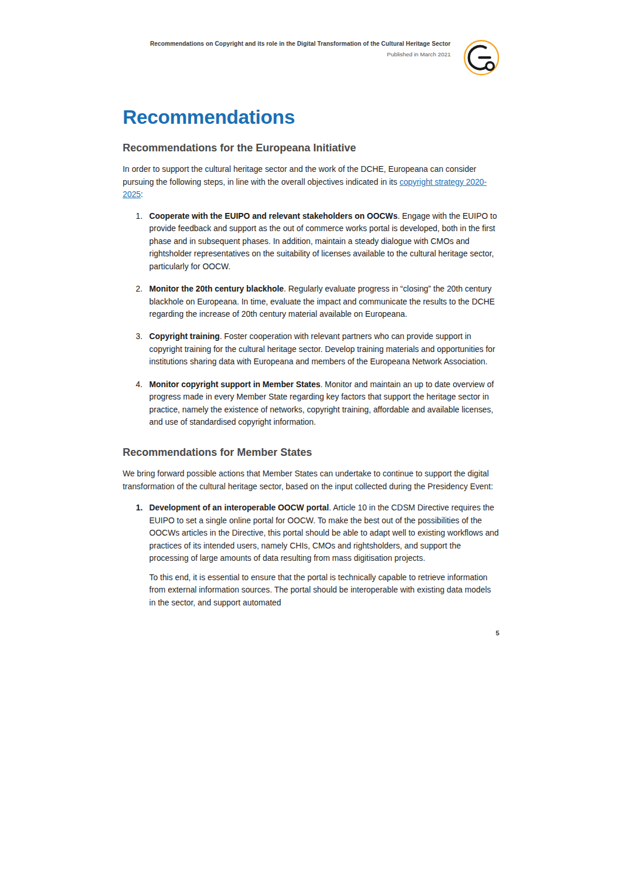Recommendations on Copyright and its role in the Digital Transformation of the Cultural Heritage Sector
Published in March 2021
Recommendations
Recommendations for the Europeana Initiative
In order to support the cultural heritage sector and the work of the DCHE, Europeana can consider pursuing the following steps, in line with the overall objectives indicated in its copyright strategy 2020-2025:
Cooperate with the EUIPO and relevant stakeholders on OOCWs. Engage with the EUIPO to provide feedback and support as the out of commerce works portal is developed, both in the first phase and in subsequent phases. In addition, maintain a steady dialogue with CMOs and rightsholder representatives on the suitability of licenses available to the cultural heritage sector, particularly for OOCW.
Monitor the 20th century blackhole. Regularly evaluate progress in “closing” the 20th century blackhole on Europeana. In time, evaluate the impact and communicate the results to the DCHE regarding the increase of 20th century material available on Europeana.
Copyright training. Foster cooperation with relevant partners who can provide support in copyright training for the cultural heritage sector. Develop training materials and opportunities for institutions sharing data with Europeana and members of the Europeana Network Association.
Monitor copyright support in Member States. Monitor and maintain an up to date overview of progress made in every Member State regarding key factors that support the heritage sector in practice, namely the existence of networks, copyright training, affordable and available licenses, and use of standardised copyright information.
Recommendations for Member States
We bring forward possible actions that Member States can undertake to continue to support the digital transformation of the cultural heritage sector, based on the input collected during the Presidency Event:
Development of an interoperable OOCW portal. Article 10 in the CDSM Directive requires the EUIPO to set a single online portal for OOCW. To make the best out of the possibilities of the OOCWs articles in the Directive, this portal should be able to adapt well to existing workflows and practices of its intended users, namely CHIs, CMOs and rightsholders, and support the processing of large amounts of data resulting from mass digitisation projects.
To this end, it is essential to ensure that the portal is technically capable to retrieve information from external information sources. The portal should be interoperable with existing data models in the sector, and support automated
5